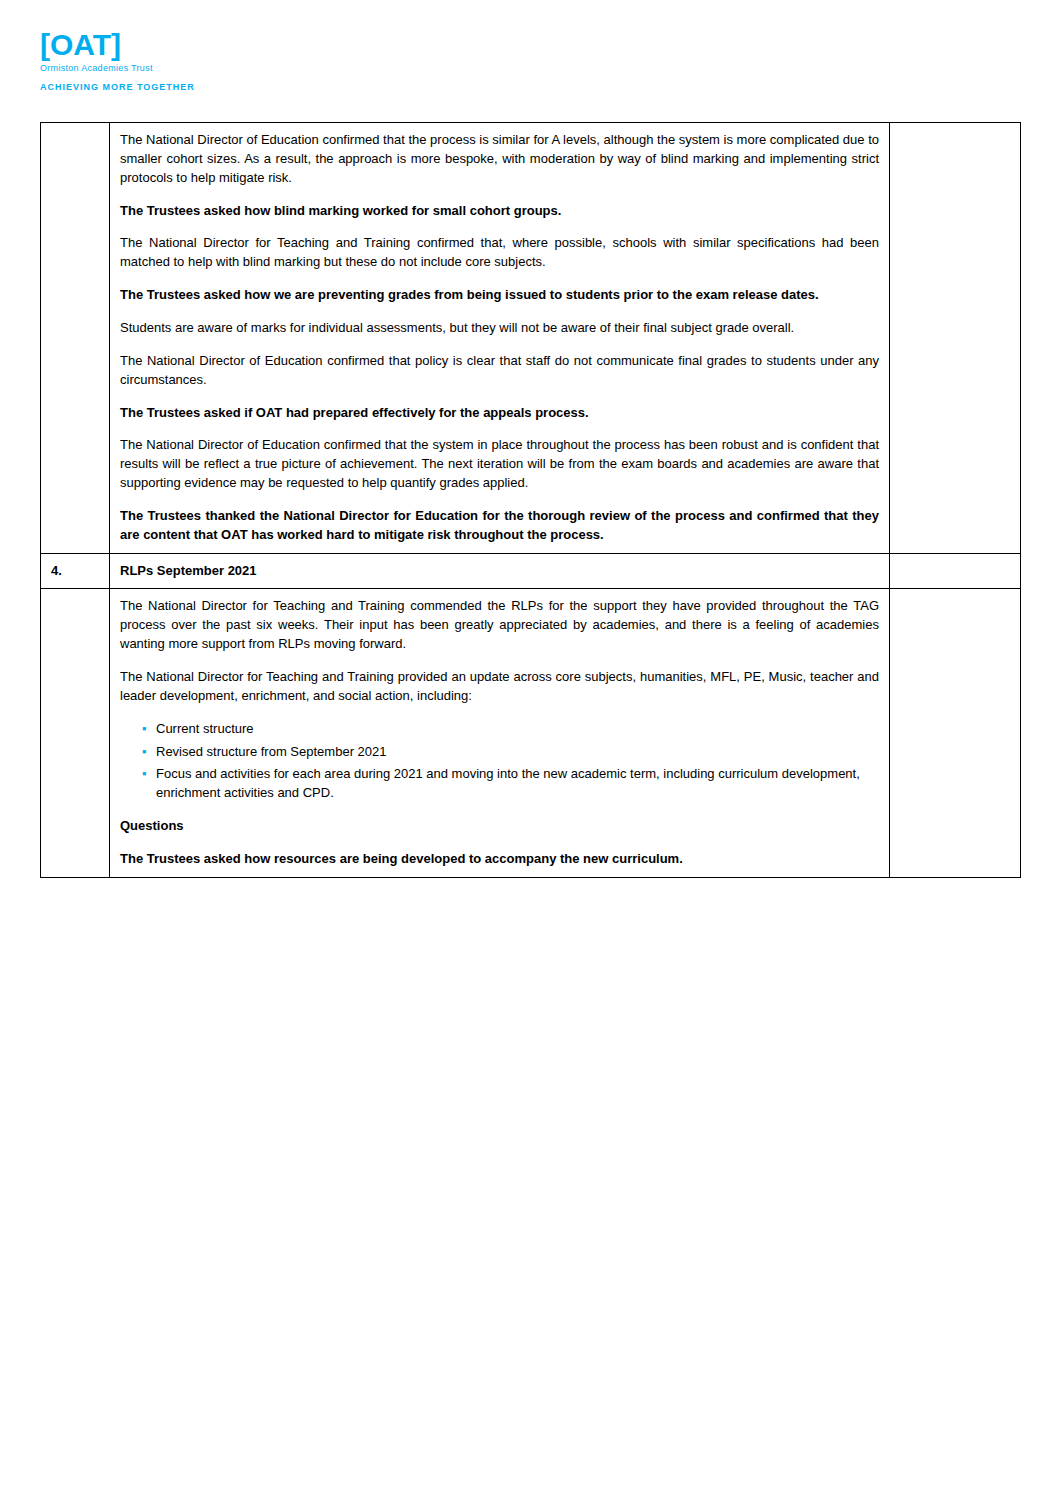[OAT]
Ormiston Academies Trust
ACHIEVING MORE TOGETHER
| | The National Director of Education confirmed that the process is similar for A levels, although the system is more complicated due to smaller cohort sizes. As a result, the approach is more bespoke, with moderation by way of blind marking and implementing strict protocols to help mitigate risk. The Trustees asked how blind marking worked for small cohort groups. The National Director for Teaching and Training confirmed that, where possible, schools with similar specifications had been matched to help with blind marking but these do not include core subjects. The Trustees asked how we are preventing grades from being issued to students prior to the exam release dates. Students are aware of marks for individual assessments, but they will not be aware of their final subject grade overall. The National Director of Education confirmed that policy is clear that staff do not communicate final grades to students under any circumstances. The Trustees asked if OAT had prepared effectively for the appeals process. The National Director of Education confirmed that the system in place throughout the process has been robust and is confident that results will be reflect a true picture of achievement. The next iteration will be from the exam boards and academies are aware that supporting evidence may be requested to help quantify grades applied. The Trustees thanked the National Director for Education for the thorough review of the process and confirmed that they are content that OAT has worked hard to mitigate risk throughout the process. | |
| 4. | RLPs September 2021 | |
| | The National Director for Teaching and Training commended the RLPs for the support they have provided throughout the TAG process over the past six weeks. Their input has been greatly appreciated by academies, and there is a feeling of academies wanting more support from RLPs moving forward. The National Director for Teaching and Training provided an update across core subjects, humanities, MFL, PE, Music, teacher and leader development, enrichment, and social action, including: Current structure Revised structure from September 2021 Focus and activities for each area during 2021 and moving into the new academic term, including curriculum development, enrichment activities and CPD. Questions The Trustees asked how resources are being developed to accompany the new curriculum. | |